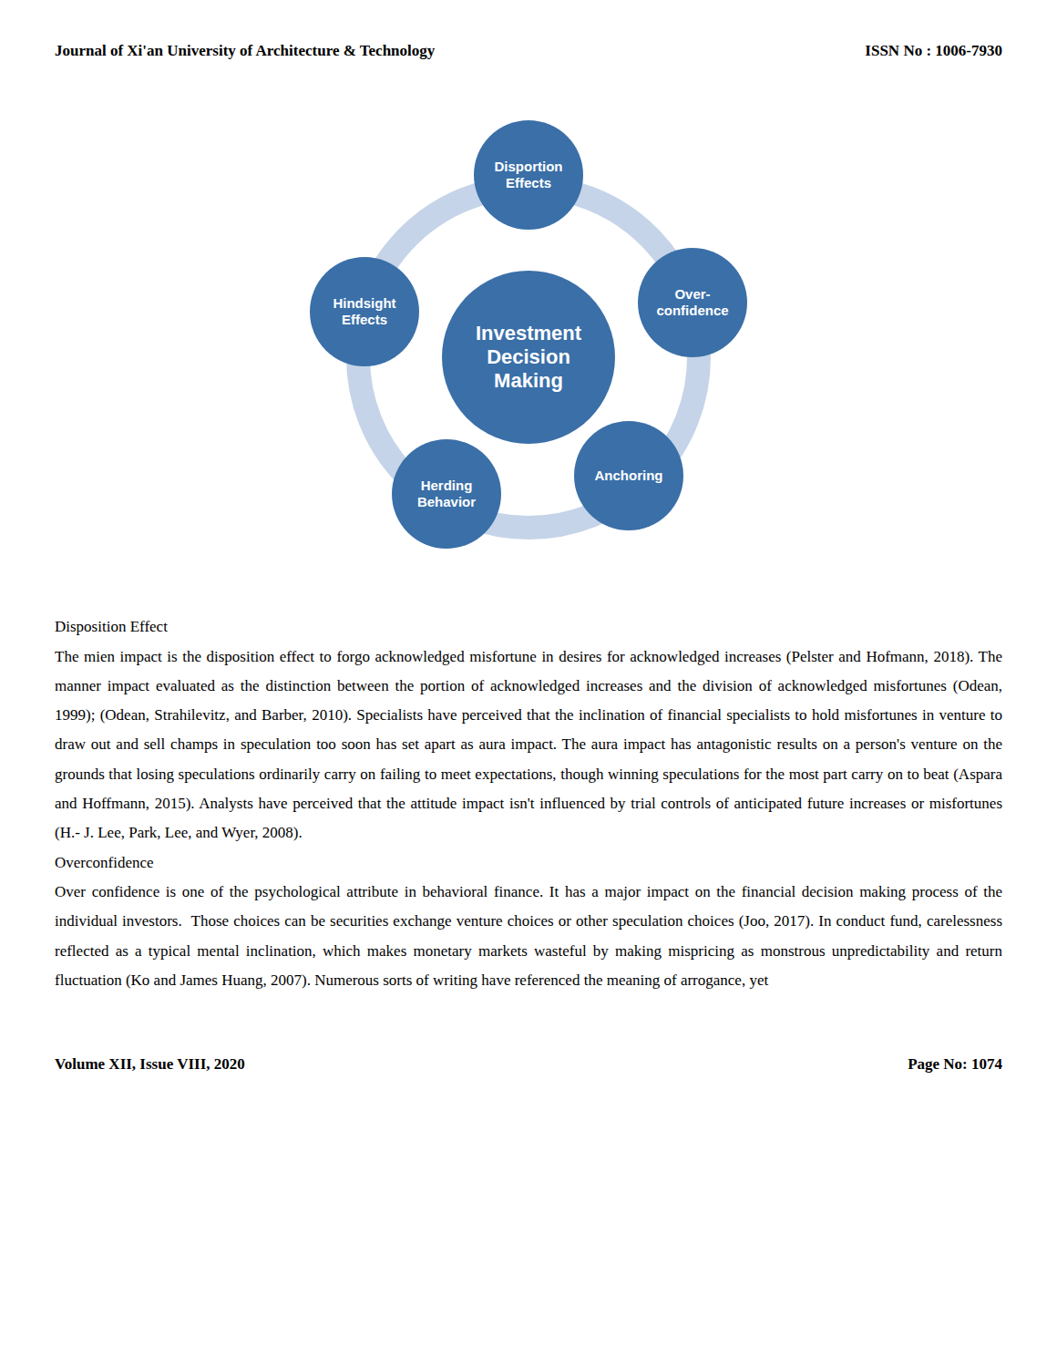Journal of Xi'an University of Architecture & Technology
ISSN No : 1006-7930
Disportion
Effects
Over-
confidence
Anchoring
Herding
Behavior
Hindsight
Effects
Investment
Decision
Making
Disposition Effect
The mien impact is the disposition effect to forgo acknowledged misfortune in desires for acknowledged increases (Pelster and Hofmann, 2018). The manner impact evaluated as the distinction between the portion of acknowledged increases and the division of acknowledged misfortunes (Odean, 1999); (Odean, Strahilevitz, and Barber, 2010). Specialists have perceived that the inclination of financial specialists to hold misfortunes in venture to draw out and sell champs in speculation too soon has set apart as aura impact. The aura impact has antagonistic results on a person's venture on the grounds that losing speculations ordinarily carry on failing to meet expectations, though winning speculations for the most part carry on to beat (Aspara and Hoffmann, 2015). Analysts have perceived that the attitude impact isn't influenced by trial controls of anticipated future increases or misfortunes (H.- J. Lee, Park, Lee, and Wyer, 2008).
Overconfidence
Over confidence is one of the psychological attribute in behavioral finance. It has a major impact on the financial decision making process of the individual investors. Those choices can be securities exchange venture choices or other speculation choices (Joo, 2017). In conduct fund, carelessness reflected as a typical mental inclination, which makes monetary markets wasteful by making mispricing as monstrous unpredictability and return fluctuation (Ko and James Huang, 2007). Numerous sorts of writing have referenced the meaning of arrogance, yet
Volume XII, Issue VIII, 2020
Page No: 1074